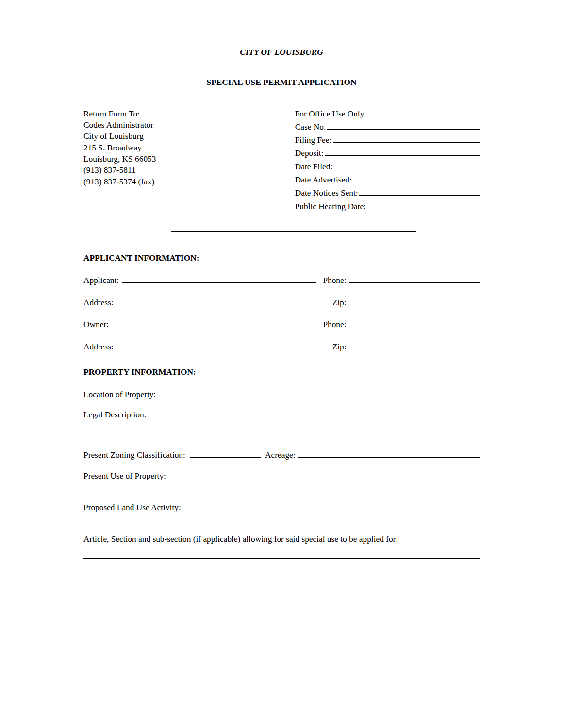CITY OF LOUISBURG
SPECIAL USE PERMIT APPLICATION
Return Form To:
Codes Administrator
City of Louisburg
215 S. Broadway
Louisburg, KS 66053
(913) 837-5811
(913) 837-5374 (fax)
For Office Use Only
Case No.
Filing Fee:
Deposit:
Date Filed:
Date Advertised:
Date Notices Sent:
Public Hearing Date:
APPLICANT INFORMATION:
Applicant: Phone:
Address: Zip:
Owner: Phone:
Address: Zip:
PROPERTY INFORMATION:
Location of Property:
Legal Description:
Present Zoning Classification: Acreage:
Present Use of Property:
Proposed Land Use Activity:
Article, Section and sub-section (if applicable) allowing for said special use to be applied for: